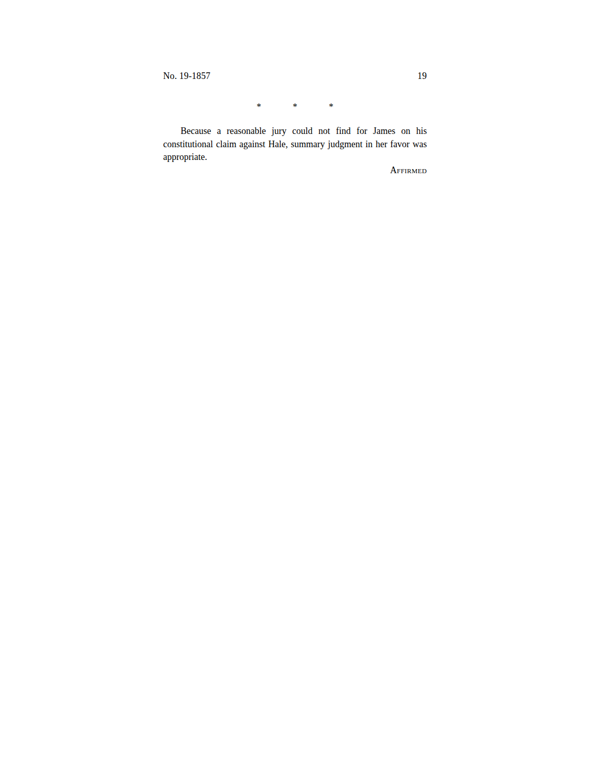No. 19-1857 19
* * *
Because a reasonable jury could not find for James on his constitutional claim against Hale, summary judgment in her favor was appropriate.
Affirmed